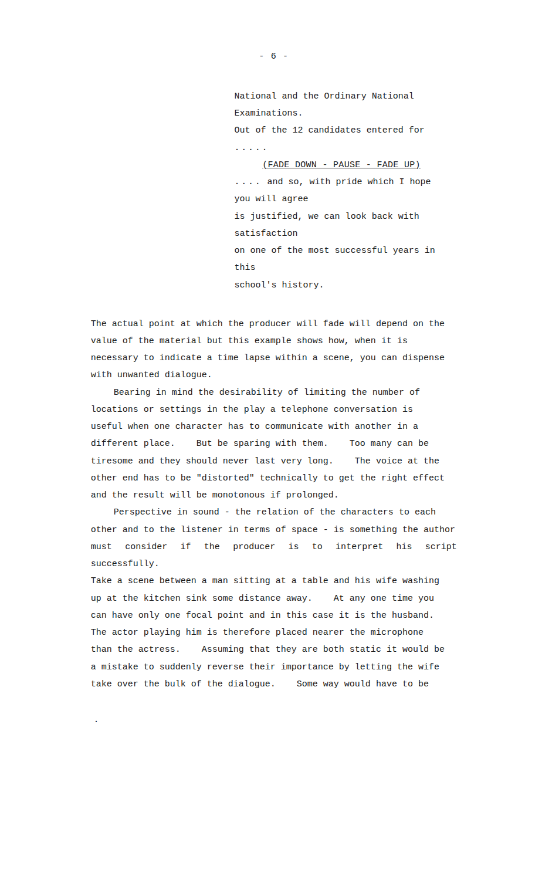- 6 -
National and the Ordinary National Examinations.
Out of the 12 candidates entered for .....
(FADE DOWN - PAUSE - FADE UP)
.... and so, with pride which I hope you will agree
is justified, we can look back with satisfaction
on one of the most successful years in this
school's history.
The actual point at which the producer will fade will depend on the
value of the material but this example shows how, when it is
necessary to indicate a time lapse within a scene, you can dispense
with unwanted dialogue.
Bearing in mind the desirability of limiting the number of
locations or settings in the play a telephone conversation is
useful when one character has to communicate with another in a
different place. But be sparing with them. Too many can be
tiresome and they should never last very long. The voice at the
other end has to be "distorted" technically to get the right effect
and the result will be monotonous if prolonged.
Perspective in sound - the relation of the characters to each
other and to the listener in terms of space - is something the author
must consider if the producer is to interpret his script successfully.
Take a scene between a man sitting at a table and his wife washing
up at the kitchen sink some distance away. At any one time you
can have only one focal point and in this case it is the husband.
The actor playing him is therefore placed nearer the microphone
than the actress. Assuming that they are both static it would be
a mistake to suddenly reverse their importance by letting the wife
take over the bulk of the dialogue. Some way would have to be
.